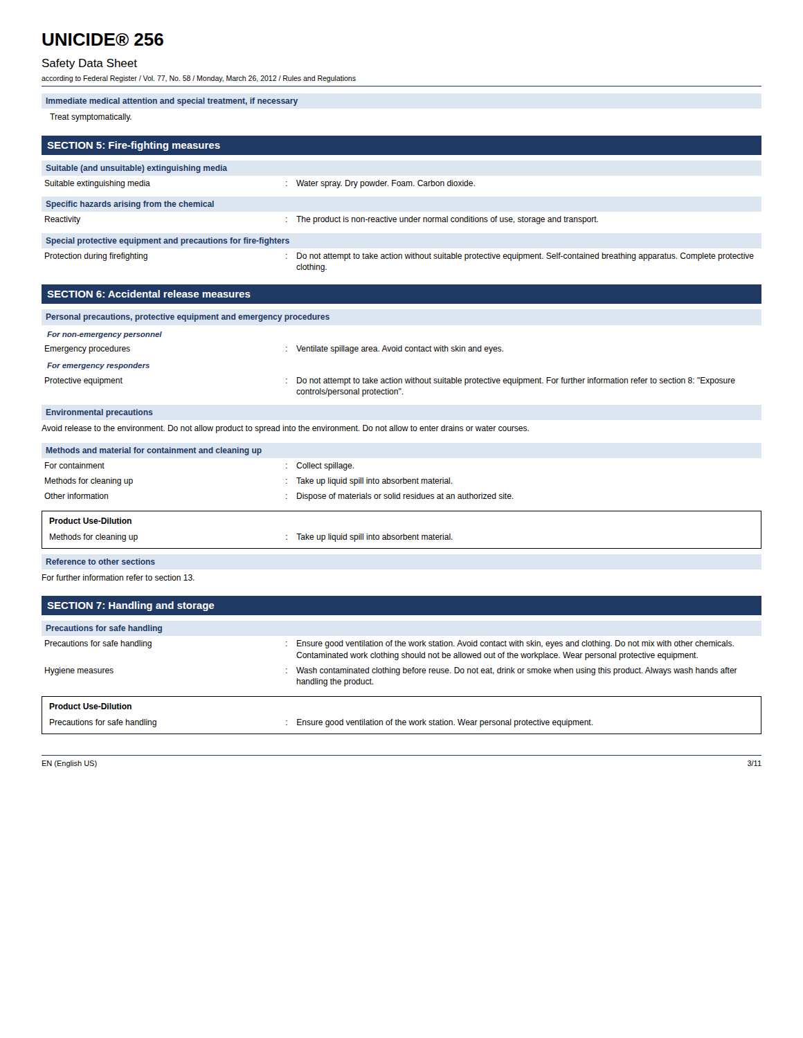UNICIDE® 256
Safety Data Sheet
according to Federal Register / Vol. 77, No. 58 / Monday, March 26, 2012 / Rules and Regulations
Immediate medical attention and special treatment, if necessary
Treat symptomatically.
SECTION 5: Fire-fighting measures
Suitable (and unsuitable) extinguishing media
| Suitable extinguishing media | : | Water spray. Dry powder. Foam. Carbon dioxide. |
Specific hazards arising from the chemical
| Reactivity | : | The product is non-reactive under normal conditions of use, storage and transport. |
Special protective equipment and precautions for fire-fighters
| Protection during firefighting | : | Do not attempt to take action without suitable protective equipment. Self-contained breathing apparatus. Complete protective clothing. |
SECTION 6: Accidental release measures
Personal precautions, protective equipment and emergency procedures
For non-emergency personnel
| Emergency procedures | : | Ventilate spillage area. Avoid contact with skin and eyes. |
For emergency responders
| Protective equipment | : | Do not attempt to take action without suitable protective equipment. For further information refer to section 8: "Exposure controls/personal protection". |
Environmental precautions
Avoid release to the environment. Do not allow product to spread into the environment. Do not allow to enter drains or water courses.
Methods and material for containment and cleaning up
| For containment | : | Collect spillage. |
| Methods for cleaning up | : | Take up liquid spill into absorbent material. |
| Other information | : | Dispose of materials or solid residues at an authorized site. |
Product Use-Dilution
| Methods for cleaning up | : | Take up liquid spill into absorbent material. |
Reference to other sections
For further information refer to section 13.
SECTION 7: Handling and storage
Precautions for safe handling
| Precautions for safe handling | : | Ensure good ventilation of the work station. Avoid contact with skin, eyes and clothing. Do not mix with other chemicals. Contaminated work clothing should not be allowed out of the workplace. Wear personal protective equipment. |
| Hygiene measures | : | Wash contaminated clothing before reuse. Do not eat, drink or smoke when using this product. Always wash hands after handling the product. |
Product Use-Dilution
| Precautions for safe handling | : | Ensure good ventilation of the work station. Wear personal protective equipment. |
EN (English US) 3/11